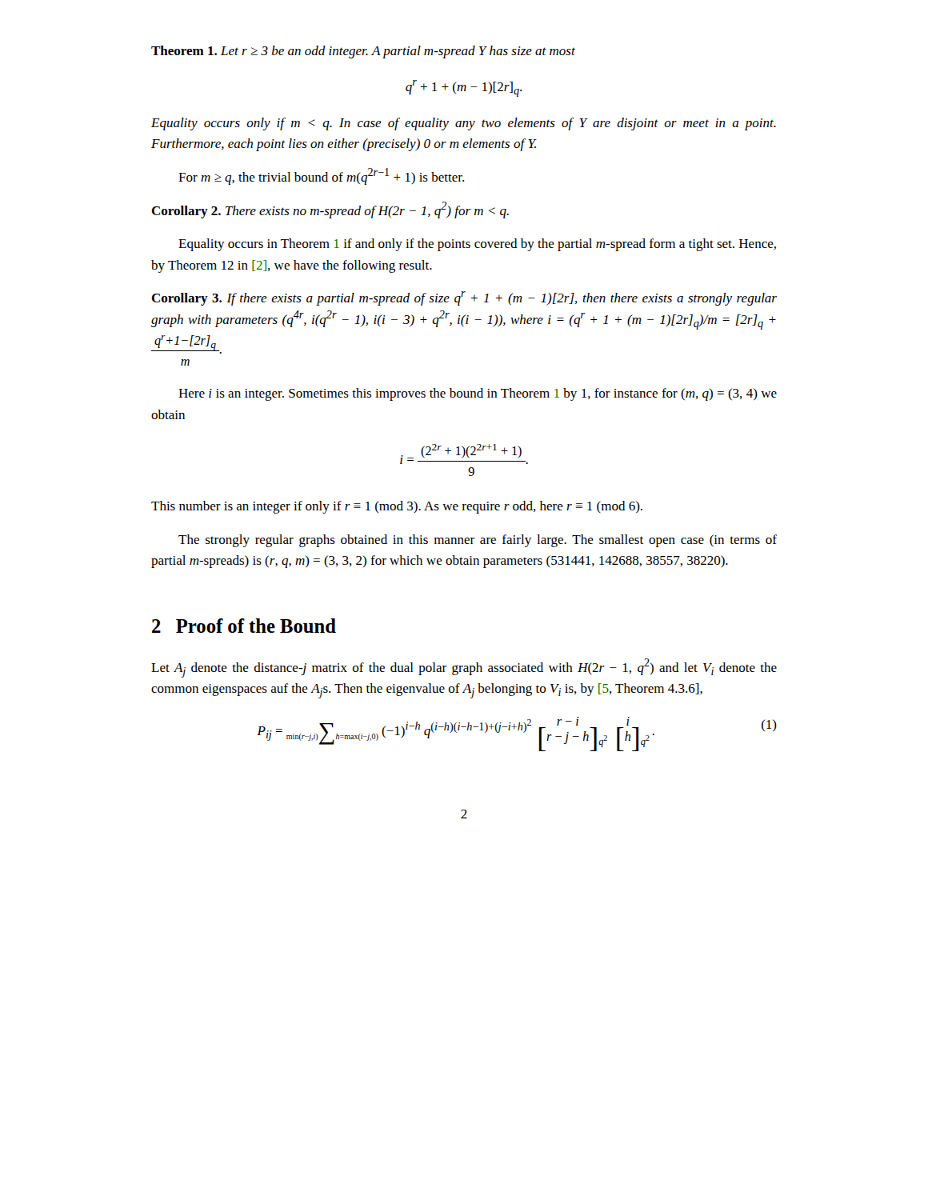Theorem 1. Let r ≥ 3 be an odd integer. A partial m-spread Y has size at most
qr + 1 + (m − 1)[2r]q.
Equality occurs only if m < q. In case of equality any two elements of Y are disjoint or meet in a point. Furthermore, each point lies on either (precisely) 0 or m elements of Y.
For m ≥ q, the trivial bound of m(q2r−1 + 1) is better.
Corollary 2. There exists no m-spread of H(2r − 1, q2) for m < q.
Equality occurs in Theorem 1 if and only if the points covered by the partial m-spread form a tight set. Hence, by Theorem 12 in [2], we have the following result.
Corollary 3. If there exists a partial m-spread of size qr + 1 + (m − 1)[2r], then there exists a strongly regular graph with parameters (q4r, i(q2r − 1), i(i − 3) + q2r, i(i − 1)), where i = (qr + 1 + (m − 1)[2r]q)/m = [2r]q + qr+1−[2r]q m.
Here i is an integer. Sometimes this improves the bound in Theorem 1 by 1, for instance for (m, q) = (3, 4) we obtain
i = (22r + 1)(22r+1 + 1) 9.
This number is an integer if only if r ≡ 1 (mod 3). As we require r odd, here r ≡ 1 (mod 6).
The strongly regular graphs obtained in this manner are fairly large. The smallest open case (in terms of partial m-spreads) is (r, q, m) = (3, 3, 2) for which we obtain parameters (531441, 142688, 38557, 38220).
2 Proof of the Bound
Let Aj denote the distance-j matrix of the dual polar graph associated with H(2r − 1, q2) and let Vi denote the common eigenspaces auf the Ajs. Then the eigenvalue of Aj belonging to Vi is, by [5, Theorem 4.3.6],
Pij = min(r−j,i)∑h=max(i−j,0) (−1)i−h q(i−h)(i−h−1)+(j−i+h)2 [r − i
r − j − h] q2 [i
h] q2. (1)
2